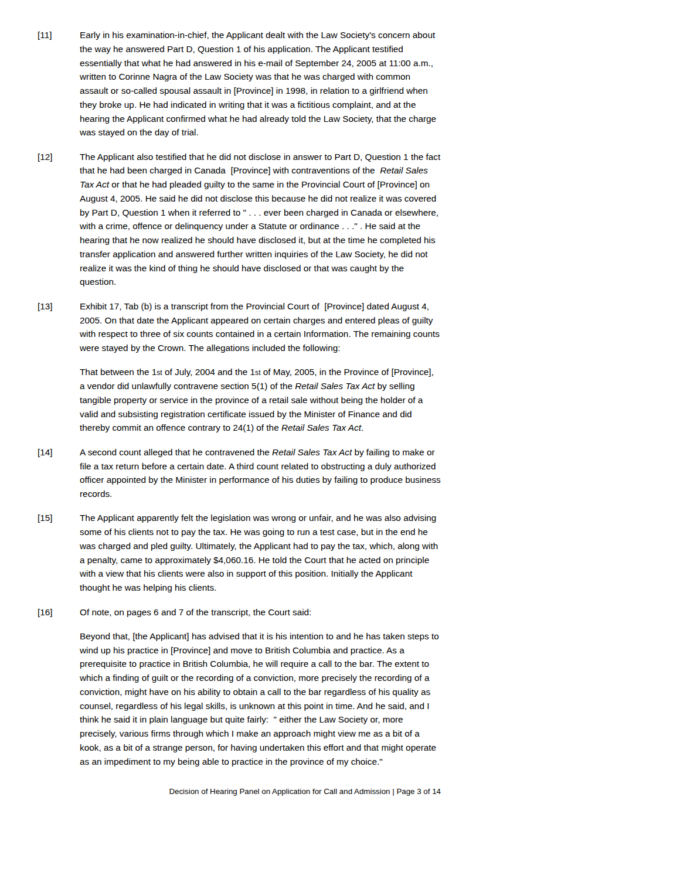[11]
Early in his examination-in-chief, the Applicant dealt with the Law Society's concern about the way he answered Part D, Question 1 of his application. The Applicant testified essentially that what he had answered in his e-mail of September 24, 2005 at 11:00 a.m., written to Corinne Nagra of the Law Society was that he was charged with common assault or so-called spousal assault in [Province] in 1998, in relation to a girlfriend when they broke up. He had indicated in writing that it was a fictitious complaint, and at the hearing the Applicant confirmed what he had already told the Law Society, that the charge was stayed on the day of trial.
[12]
The Applicant also testified that he did not disclose in answer to Part D, Question 1 the fact that he had been charged in Canada [Province] with contraventions of the Retail Sales Tax Act or that he had pleaded guilty to the same in the Provincial Court of [Province] on August 4, 2005. He said he did not disclose this because he did not realize it was covered by Part D, Question 1 when it referred to " . . . ever been charged in Canada or elsewhere, with a crime, offence or delinquency under a Statute or ordinance . . ." . He said at the hearing that he now realized he should have disclosed it, but at the time he completed his transfer application and answered further written inquiries of the Law Society, he did not realize it was the kind of thing he should have disclosed or that was caught by the question.
[13]
Exhibit 17, Tab (b) is a transcript from the Provincial Court of [Province] dated August 4, 2005. On that date the Applicant appeared on certain charges and entered pleas of guilty with respect to three of six counts contained in a certain Information. The remaining counts were stayed by the Crown. The allegations included the following:
That between the 1st of July, 2004 and the 1st of May, 2005, in the Province of [Province], a vendor did unlawfully contravene section 5(1) of the Retail Sales Tax Act by selling tangible property or service in the province of a retail sale without being the holder of a valid and subsisting registration certificate issued by the Minister of Finance and did thereby commit an offence contrary to 24(1) of the Retail Sales Tax Act.
[14]
A second count alleged that he contravened the Retail Sales Tax Act by failing to make or file a tax return before a certain date. A third count related to obstructing a duly authorized officer appointed by the Minister in performance of his duties by failing to produce business records.
[15]
The Applicant apparently felt the legislation was wrong or unfair, and he was also advising some of his clients not to pay the tax. He was going to run a test case, but in the end he was charged and pled guilty. Ultimately, the Applicant had to pay the tax, which, along with a penalty, came to approximately $4,060.16. He told the Court that he acted on principle with a view that his clients were also in support of this position. Initially the Applicant thought he was helping his clients.
[16]
Of note, on pages 6 and 7 of the transcript, the Court said:
Beyond that, [the Applicant] has advised that it is his intention to and he has taken steps to wind up his practice in [Province] and move to British Columbia and practice. As a prerequisite to practice in British Columbia, he will require a call to the bar. The extent to which a finding of guilt or the recording of a conviction, more precisely the recording of a conviction, might have on his ability to obtain a call to the bar regardless of his quality as counsel, regardless of his legal skills, is unknown at this point in time. And he said, and I think he said it in plain language but quite fairly: " either the Law Society or, more precisely, various firms through which I make an approach might view me as a bit of a kook, as a bit of a strange person, for having undertaken this effort and that might operate as an impediment to my being able to practice in the province of my choice."
Decision of Hearing Panel on Application for Call and Admission | Page 3 of 14